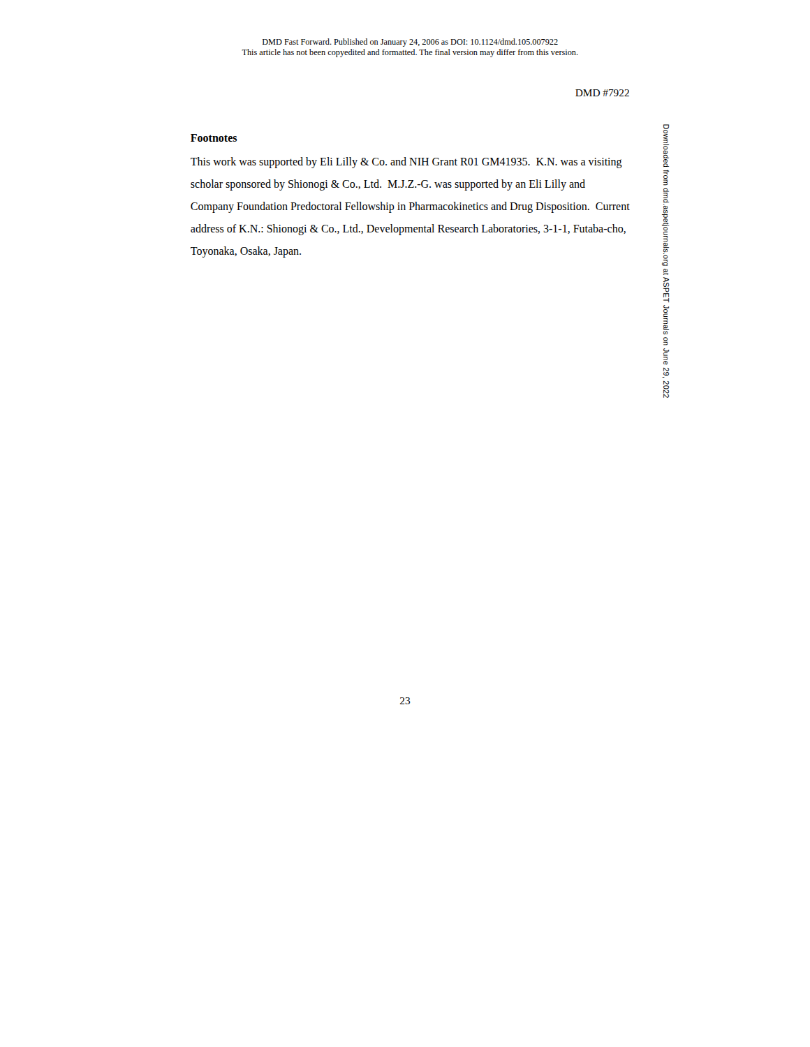DMD Fast Forward. Published on January 24, 2006 as DOI: 10.1124/dmd.105.007922 This article has not been copyedited and formatted. The final version may differ from this version.
DMD #7922
Footnotes
This work was supported by Eli Lilly & Co. and NIH Grant R01 GM41935. K.N. was a visiting scholar sponsored by Shionogi & Co., Ltd. M.J.Z.-G. was supported by an Eli Lilly and Company Foundation Predoctoral Fellowship in Pharmacokinetics and Drug Disposition. Current address of K.N.: Shionogi & Co., Ltd., Developmental Research Laboratories, 3-1-1, Futaba-cho, Toyonaka, Osaka, Japan.
Downloaded from dmd.aspetjournals.org at ASPET Journals on June 29, 2022
23